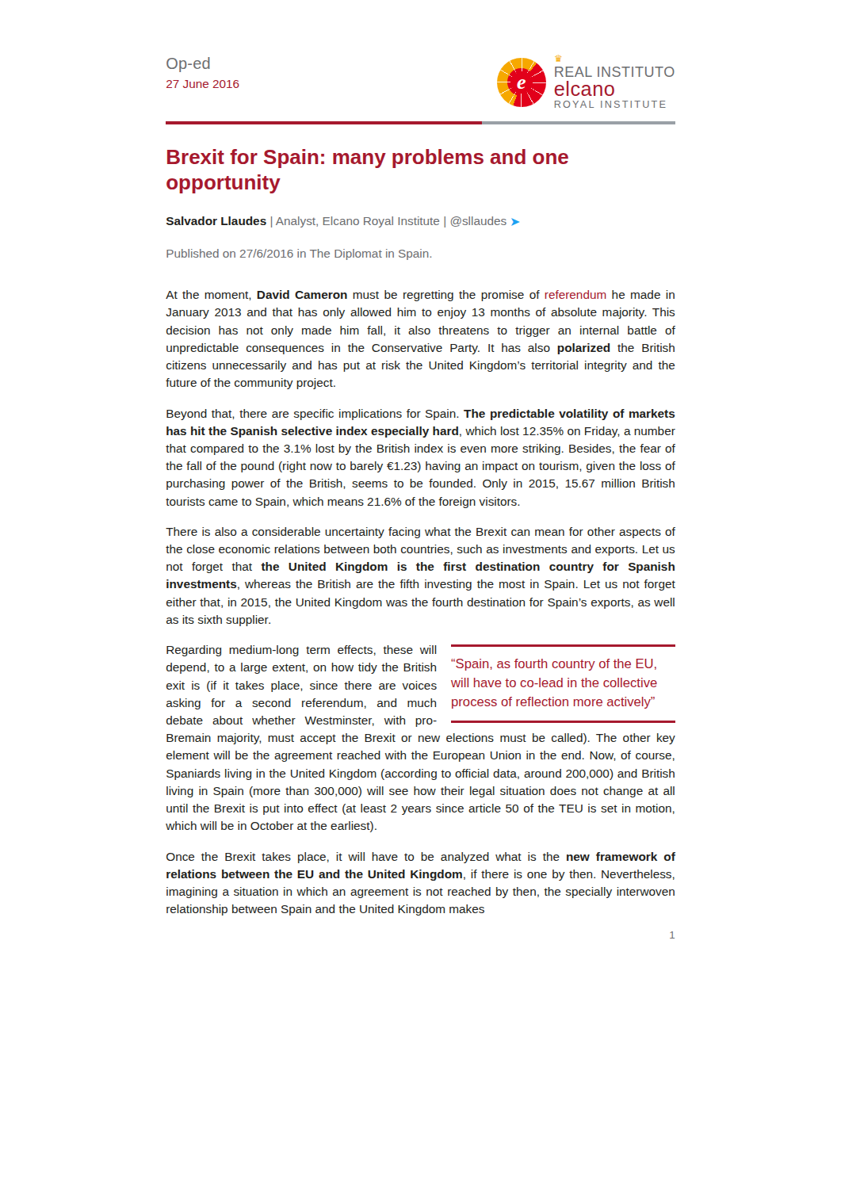Op-ed
27 June 2016
e
♛
REAL INSTITUTO
elcano
ROYAL INSTITUTE
Brexit for Spain: many problems and one opportunity
Salvador Llaudes | Analyst, Elcano Royal Institute | @sllaudes➤
Published on 27/6/2016 in The Diplomat in Spain.
At the moment, David Cameron must be regretting the promise of referendum he made in January 2013 and that has only allowed him to enjoy 13 months of absolute majority. This decision has not only made him fall, it also threatens to trigger an internal battle of unpredictable consequences in the Conservative Party. It has also polarized the British citizens unnecessarily and has put at risk the United Kingdom’s territorial integrity and the future of the community project.
Beyond that, there are specific implications for Spain. The predictable volatility of markets has hit the Spanish selective index especially hard, which lost 12.35% on Friday, a number that compared to the 3.1% lost by the British index is even more striking. Besides, the fear of the fall of the pound (right now to barely €1.23) having an impact on tourism, given the loss of purchasing power of the British, seems to be founded. Only in 2015, 15.67 million British tourists came to Spain, which means 21.6% of the foreign visitors.
There is also a considerable uncertainty facing what the Brexit can mean for other aspects of the close economic relations between both countries, such as investments and exports. Let us not forget that the United Kingdom is the first destination country for Spanish investments, whereas the British are the fifth investing the most in Spain. Let us not forget either that, in 2015, the United Kingdom was the fourth destination for Spain’s exports, as well as its sixth supplier.
“Spain, as fourth country of the EU, will have to co-lead in the collective process of reflection more actively”
Regarding medium-long term effects, these will depend, to a large extent, on how tidy the British exit is (if it takes place, since there are voices asking for a second referendum, and much debate about whether Westminster, with pro-Bremain majority, must accept the Brexit or new elections must be called). The other key element will be the agreement reached with the European Union in the end. Now, of course, Spaniards living in the United Kingdom (according to official data, around 200,000) and British living in Spain (more than 300,000) will see how their legal situation does not change at all until the Brexit is put into effect (at least 2 years since article 50 of the TEU is set in motion, which will be in October at the earliest).
Once the Brexit takes place, it will have to be analyzed what is the new framework of relations between the EU and the United Kingdom, if there is one by then. Nevertheless, imagining a situation in which an agreement is not reached by then, the specially interwoven relationship between Spain and the United Kingdom makes
1